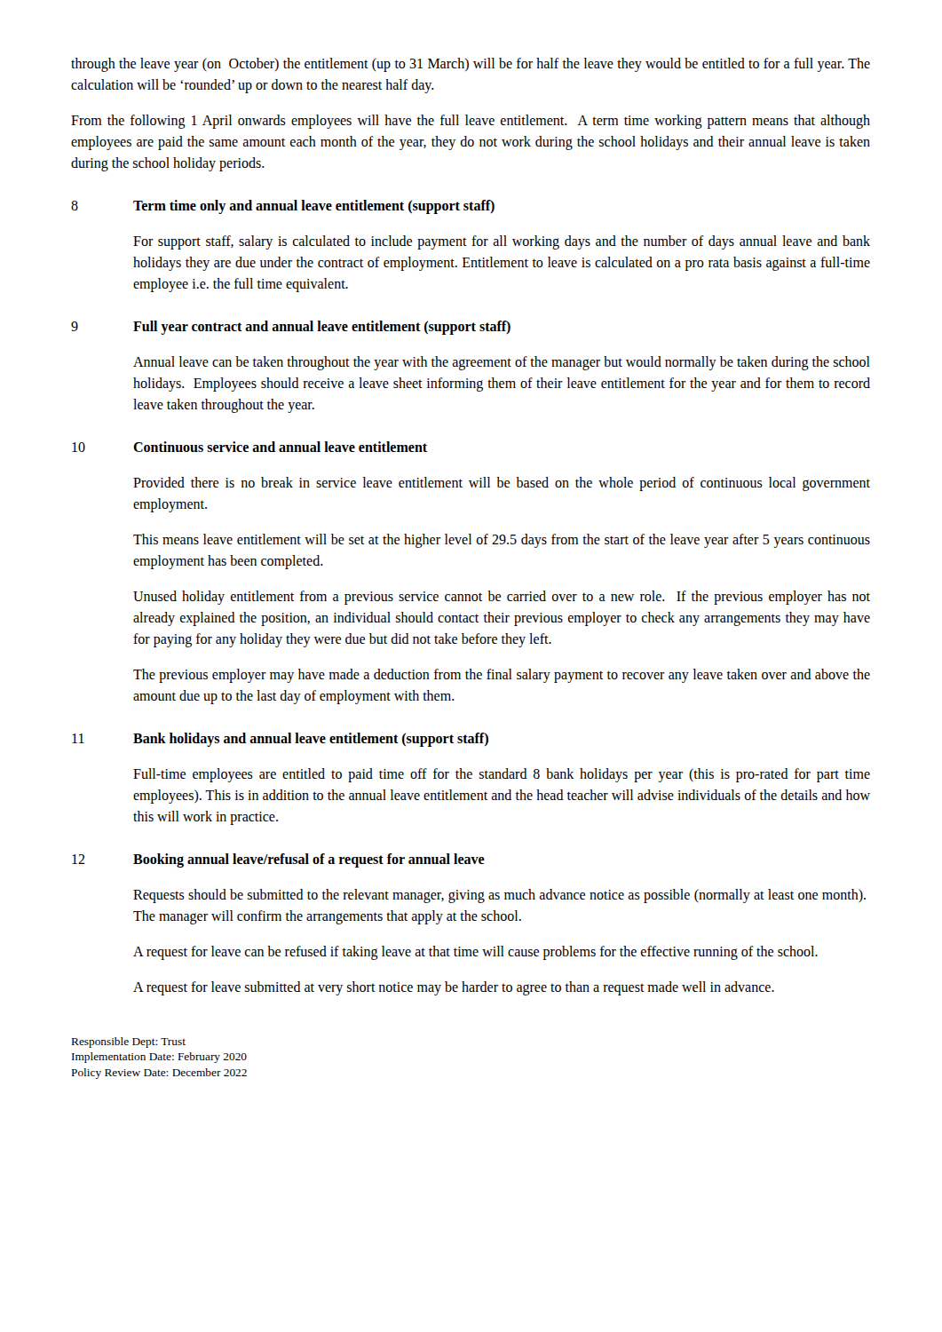through the leave year (on October) the entitlement (up to 31 March) will be for half the leave they would be entitled to for a full year. The calculation will be ‘rounded’ up or down to the nearest half day.
From the following 1 April onwards employees will have the full leave entitlement. A term time working pattern means that although employees are paid the same amount each month of the year, they do not work during the school holidays and their annual leave is taken during the school holiday periods.
8
Term time only and annual leave entitlement (support staff)
For support staff, salary is calculated to include payment for all working days and the number of days annual leave and bank holidays they are due under the contract of employment. Entitlement to leave is calculated on a pro rata basis against a full-time employee i.e. the full time equivalent.
9
Full year contract and annual leave entitlement (support staff)
Annual leave can be taken throughout the year with the agreement of the manager but would normally be taken during the school holidays. Employees should receive a leave sheet informing them of their leave entitlement for the year and for them to record leave taken throughout the year.
10
Continuous service and annual leave entitlement
Provided there is no break in service leave entitlement will be based on the whole period of continuous local government employment.
This means leave entitlement will be set at the higher level of 29.5 days from the start of the leave year after 5 years continuous employment has been completed.
Unused holiday entitlement from a previous service cannot be carried over to a new role. If the previous employer has not already explained the position, an individual should contact their previous employer to check any arrangements they may have for paying for any holiday they were due but did not take before they left.
The previous employer may have made a deduction from the final salary payment to recover any leave taken over and above the amount due up to the last day of employment with them.
11
Bank holidays and annual leave entitlement (support staff)
Full-time employees are entitled to paid time off for the standard 8 bank holidays per year (this is pro-rated for part time employees). This is in addition to the annual leave entitlement and the head teacher will advise individuals of the details and how this will work in practice.
12
Booking annual leave/refusal of a request for annual leave
Requests should be submitted to the relevant manager, giving as much advance notice as possible (normally at least one month). The manager will confirm the arrangements that apply at the school.
A request for leave can be refused if taking leave at that time will cause problems for the effective running of the school.
A request for leave submitted at very short notice may be harder to agree to than a request made well in advance.
Responsible Dept: Trust
Implementation Date: February 2020
Policy Review Date: December 2022